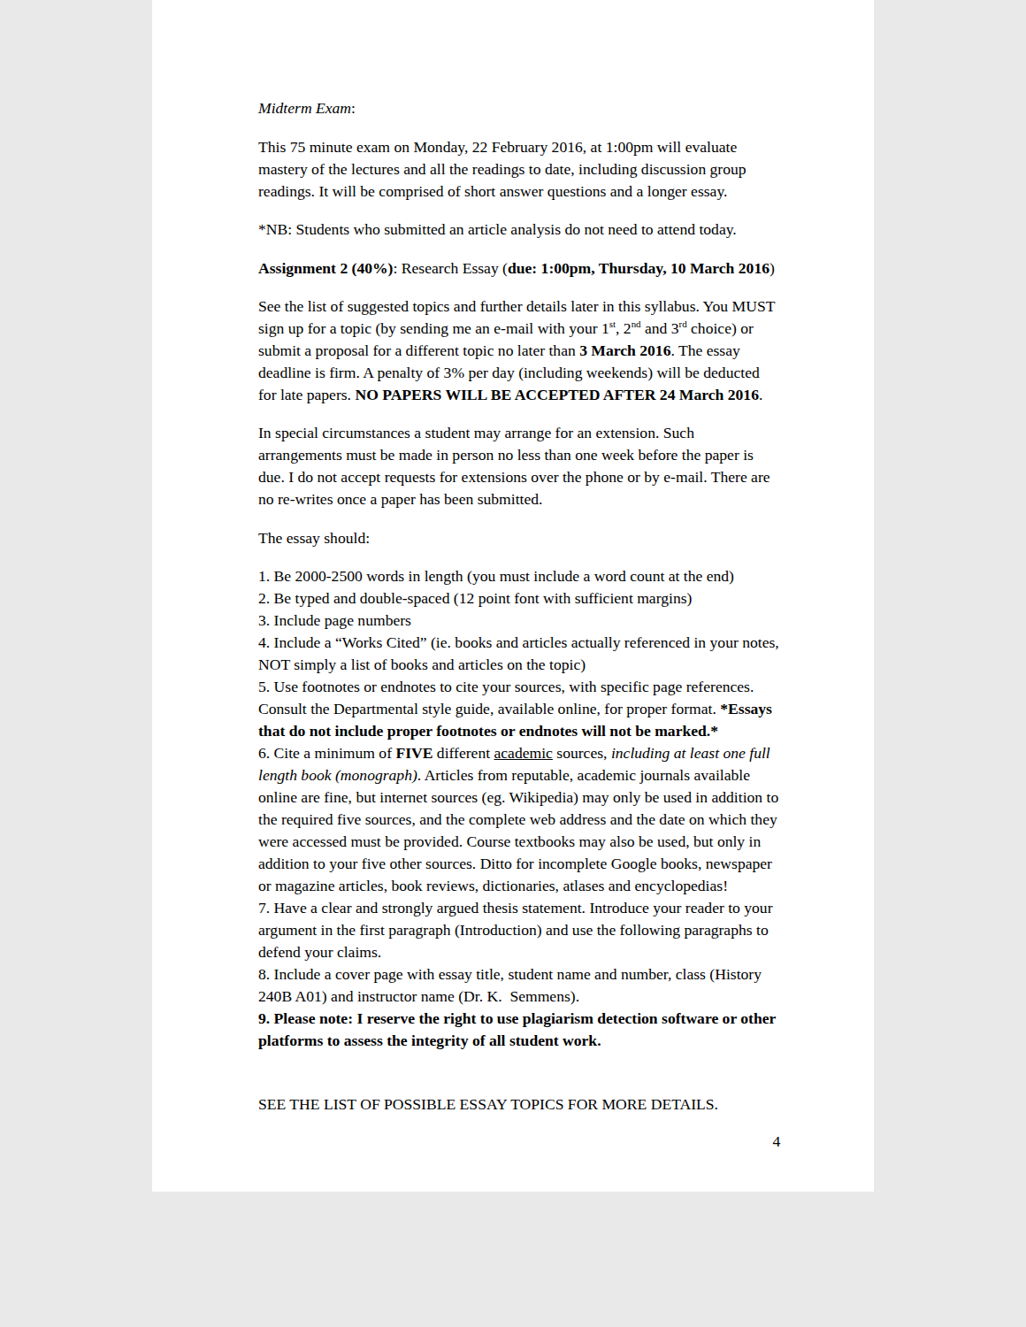Midterm Exam:
This 75 minute exam on Monday, 22 February 2016, at 1:00pm will evaluate mastery of the lectures and all the readings to date, including discussion group readings. It will be comprised of short answer questions and a longer essay.
*NB: Students who submitted an article analysis do not need to attend today.
Assignment 2 (40%): Research Essay (due: 1:00pm, Thursday, 10 March 2016)
See the list of suggested topics and further details later in this syllabus. You MUST sign up for a topic (by sending me an e-mail with your 1st, 2nd and 3rd choice) or submit a proposal for a different topic no later than 3 March 2016. The essay deadline is firm. A penalty of 3% per day (including weekends) will be deducted for late papers. NO PAPERS WILL BE ACCEPTED AFTER 24 March 2016.
In special circumstances a student may arrange for an extension. Such arrangements must be made in person no less than one week before the paper is due. I do not accept requests for extensions over the phone or by e-mail. There are no re-writes once a paper has been submitted.
The essay should:
1. Be 2000-2500 words in length (you must include a word count at the end)
2. Be typed and double-spaced (12 point font with sufficient margins)
3. Include page numbers
4. Include a “Works Cited” (ie. books and articles actually referenced in your notes, NOT simply a list of books and articles on the topic)
5. Use footnotes or endnotes to cite your sources, with specific page references. Consult the Departmental style guide, available online, for proper format. *Essays that do not include proper footnotes or endnotes will not be marked.*
6. Cite a minimum of FIVE different academic sources, including at least one full length book (monograph). Articles from reputable, academic journals available online are fine, but internet sources (eg. Wikipedia) may only be used in addition to the required five sources, and the complete web address and the date on which they were accessed must be provided. Course textbooks may also be used, but only in addition to your five other sources. Ditto for incomplete Google books, newspaper or magazine articles, book reviews, dictionaries, atlases and encyclopedias!
7. Have a clear and strongly argued thesis statement. Introduce your reader to your argument in the first paragraph (Introduction) and use the following paragraphs to defend your claims.
8. Include a cover page with essay title, student name and number, class (History 240B A01) and instructor name (Dr. K. Semmens).
9. Please note: I reserve the right to use plagiarism detection software or other platforms to assess the integrity of all student work.
SEE THE LIST OF POSSIBLE ESSAY TOPICS FOR MORE DETAILS.
4